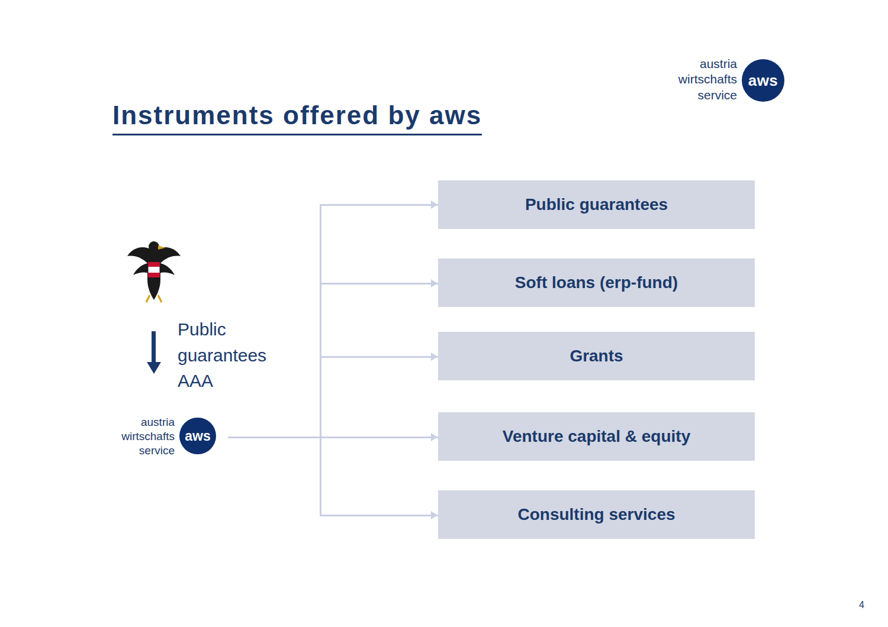austria
wirtschafts
service
aws
Instruments offered by aws
Public
guarantees
AAA
austria
wirtschafts
service
aws
Public guarantees
Soft loans (erp-fund)
Grants
Venture capital & equity
Consulting services
4